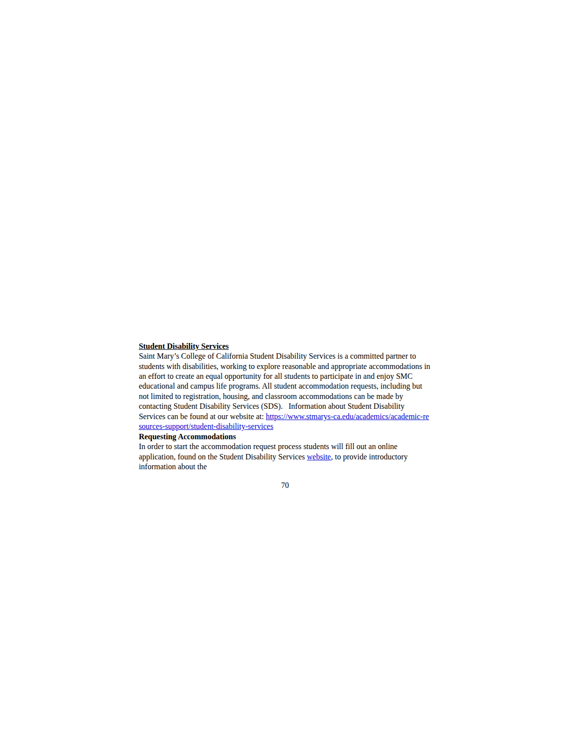Student Disability Services
Saint Mary’s College of California Student Disability Services is a committed partner to students with disabilities, working to explore reasonable and appropriate accommodations in an effort to create an equal opportunity for all students to participate in and enjoy SMC educational and campus life programs. All student accommodation requests, including but not limited to registration, housing, and classroom accommodations can be made by contacting Student Disability Services (SDS). Information about Student Disability Services can be found at our website at: https://www.stmarys-ca.edu/academics/academic-resources-support/student-disability-services
Requesting Accommodations
In order to start the accommodation request process students will fill out an online application, found on the Student Disability Services website, to provide introductory information about the
70